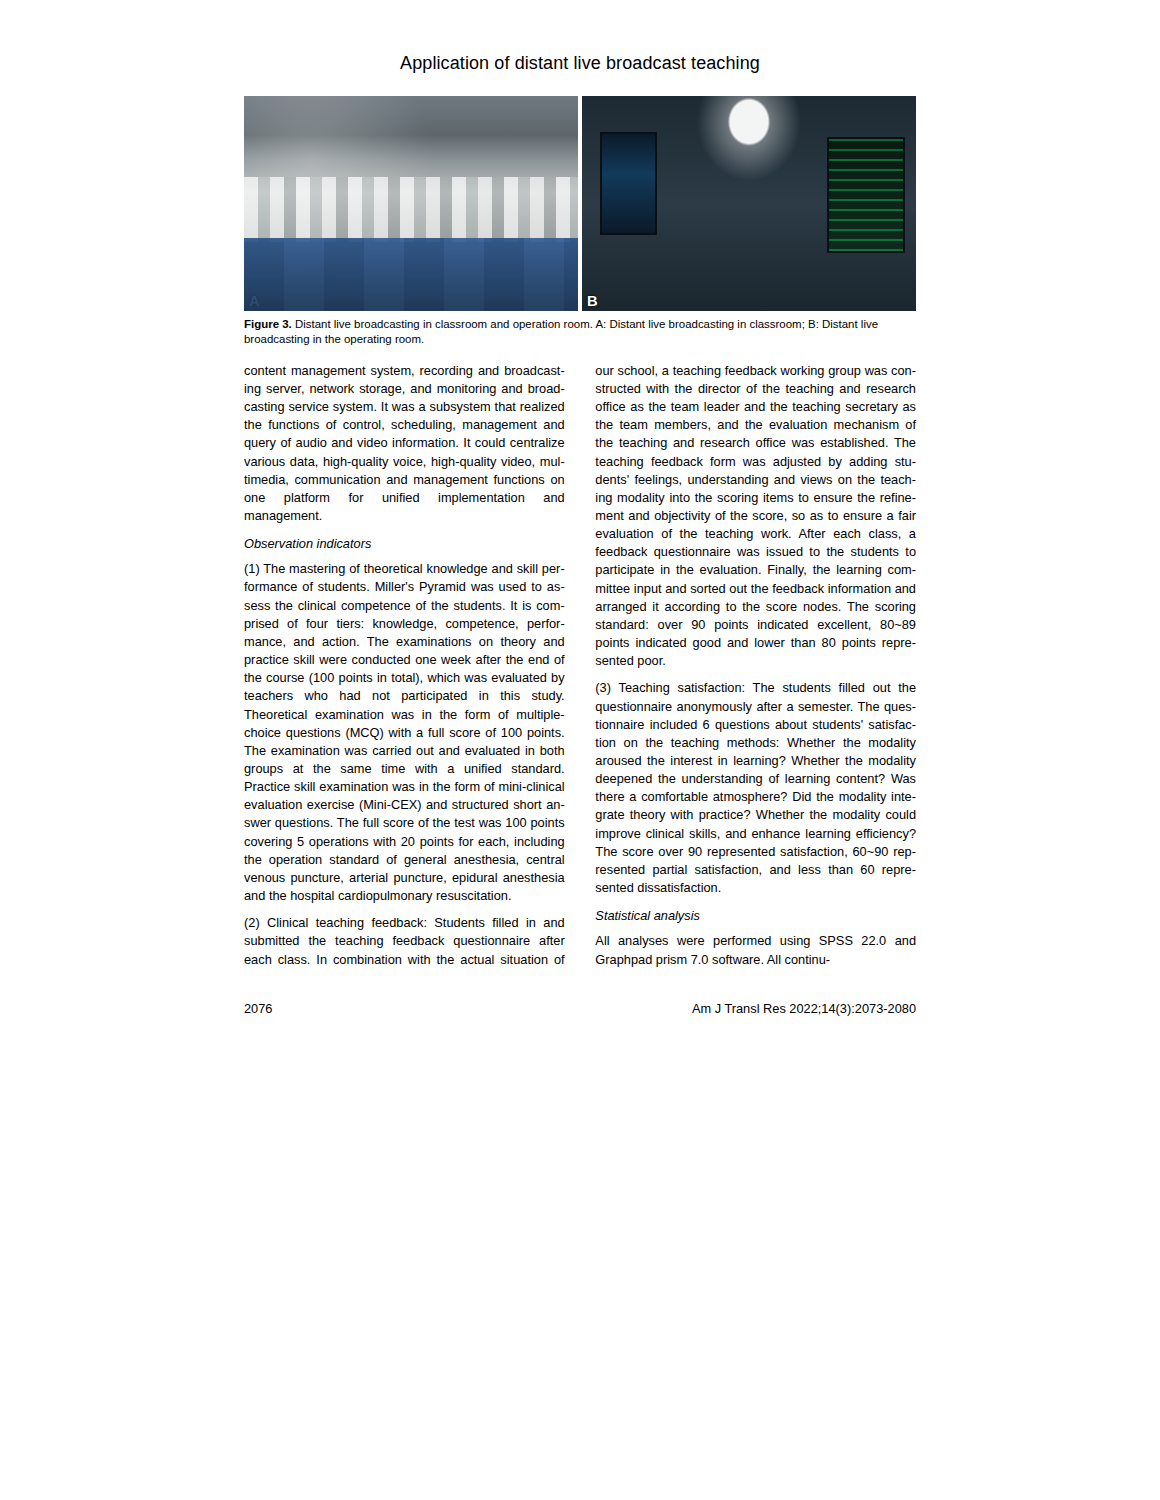Application of distant live broadcast teaching
A
B
Figure 3. Distant live broadcasting in classroom and operation room. A: Distant live broadcasting in classroom; B: Distant live broadcasting in the operating room.
content management system, recording and broadcasting server, network storage, and monitoring and broadcasting service system. It was a subsystem that realized the functions of control, scheduling, management and query of audio and video information. It could centralize various data, high-quality voice, high-quality video, multimedia, communication and management functions on one platform for unified implementation and management.
Observation indicators
(1) The mastering of theoretical knowledge and skill performance of students. Miller's Pyramid was used to assess the clinical competence of the students. It is comprised of four tiers: knowledge, competence, performance, and action. The examinations on theory and practice skill were conducted one week after the end of the course (100 points in total), which was evaluated by teachers who had not participated in this study. Theoretical examination was in the form of multiple-choice questions (MCQ) with a full score of 100 points. The examination was carried out and evaluated in both groups at the same time with a unified standard. Practice skill examination was in the form of mini-clinical evaluation exercise (Mini-CEX) and structured short answer questions. The full score of the test was 100 points covering 5 operations with 20 points for each, including the operation standard of general anesthesia, central venous puncture, arterial puncture, epidural anesthesia and the hospital cardiopulmonary resuscitation.
(2) Clinical teaching feedback: Students filled in and submitted the teaching feedback questionnaire after each class. In combination with the actual situation of our school, a teaching feedback working group was constructed with the director of the teaching and research office as the team leader and the teaching secretary as the team members, and the evaluation mechanism of the teaching and research office was established. The teaching feedback form was adjusted by adding students' feelings, understanding and views on the teaching modality into the scoring items to ensure the refinement and objectivity of the score, so as to ensure a fair evaluation of the teaching work. After each class, a feedback questionnaire was issued to the students to participate in the evaluation. Finally, the learning committee input and sorted out the feedback information and arranged it according to the score nodes. The scoring standard: over 90 points indicated excellent, 80~89 points indicated good and lower than 80 points represented poor.
(3) Teaching satisfaction: The students filled out the questionnaire anonymously after a semester. The questionnaire included 6 questions about students' satisfaction on the teaching methods: Whether the modality aroused the interest in learning? Whether the modality deepened the understanding of learning content? Was there a comfortable atmosphere? Did the modality integrate theory with practice? Whether the modality could improve clinical skills, and enhance learning efficiency? The score over 90 represented satisfaction, 60~90 represented partial satisfaction, and less than 60 represented dissatisfaction.
Statistical analysis
All analyses were performed using SPSS 22.0 and Graphpad prism 7.0 software. All continu-
2076
Am J Transl Res 2022;14(3):2073-2080